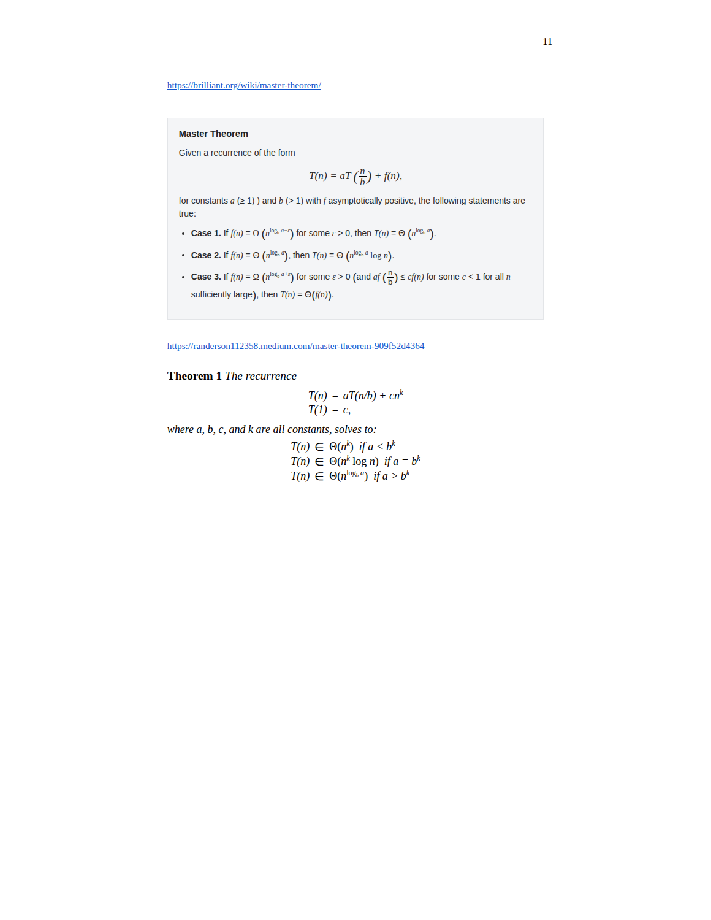11
https://brilliant.org/wiki/master-theorem/
Master Theorem
Given a recurrence of the form
T(n) = aT (nb) + f(n),
for constants a (≥ 1) ) and b (> 1) with f asymptotically positive, the following statements are true:
Case 1. If f(n) = O (nlogb a−ε) for some ε > 0, then T(n) = Θ (nlogb a).
Case 2. If f(n) = Θ (nlogb a), then T(n) = Θ (nlogb a log n).
Case 3. If f(n) = Ω (nlogb a+ε) for some ε > 0 (and af (nb) ≤ cf(n) for some c < 1 for all n sufficiently large), then T(n) = Θ(f(n)).
https://randerson112358.medium.com/master-theorem-909f52d4364
Theorem 1 The recurrence
| T(n) | = | aT(n/b) + cn k |
| T(1) | = | c, |
where a, b, c, and k are all constants, solves to:
| T(n) | ∈ | Θ( n k ) if a < b k |
| T(n) | ∈ | Θ( n k log n ) if a = b k |
| T(n) | ∈ | Θ( n log b a ) if a > b k |